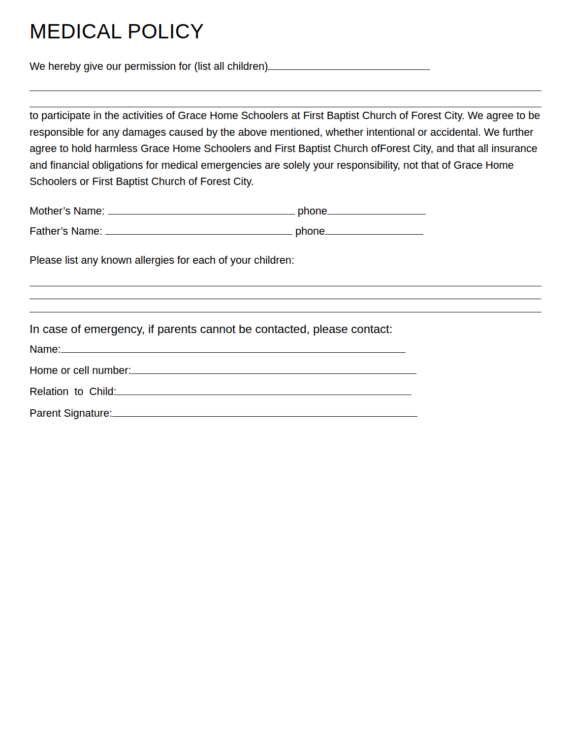MEDICAL POLICY
We hereby give our permission for (list all children) to participate in the activities of Grace Home Schoolers at First Baptist Church of Forest City. We agree to be responsible for any damages caused by the above mentioned, whether intentional or accidental. We further agree to hold harmless Grace Home Schoolers and First Baptist Church ofForest City, and that all insurance and financial obligations for medical emergencies are solely your responsibility, not that of Grace Home Schoolers or First Baptist Church of Forest City.
Mother’s Name: phone
Father’s Name: phone
Please list any known allergies for each of your children:
In case of emergency, if parents cannot be contacted, please contact:
Name:
Home or cell number:
Relation to Child:
Parent Signature: